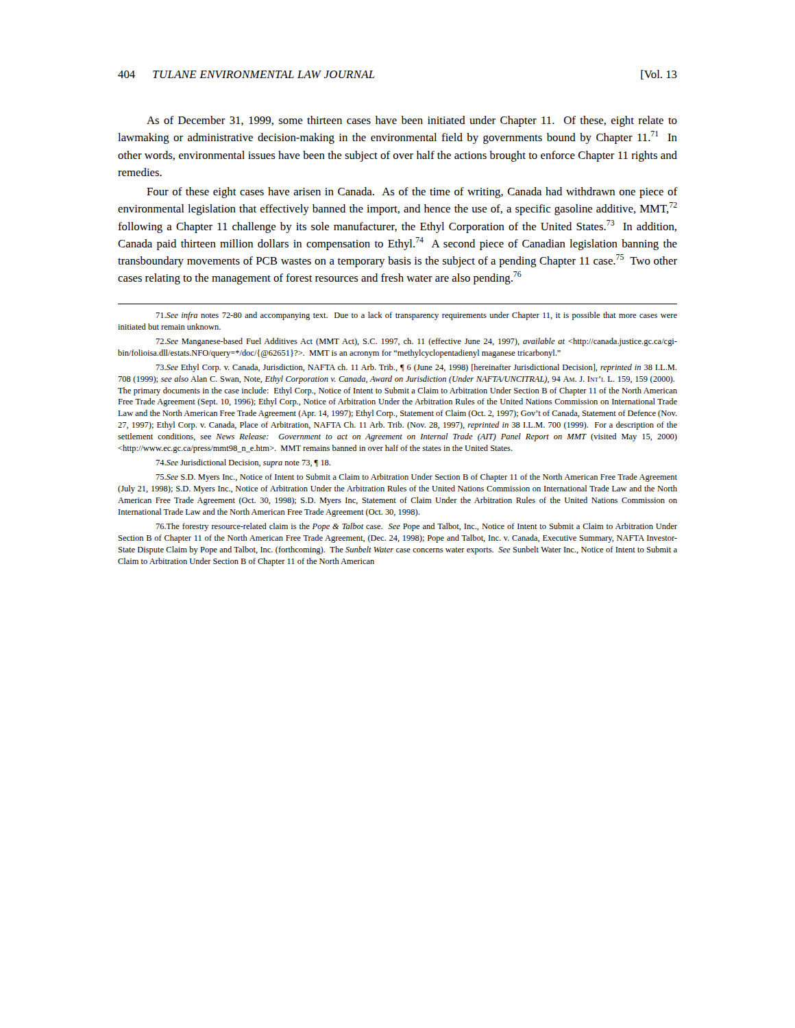404 Tulane Environmental Law Journal [Vol. 13
As of December 31, 1999, some thirteen cases have been initiated under Chapter 11. Of these, eight relate to lawmaking or administrative decision-making in the environmental field by governments bound by Chapter 11.71 In other words, environmental issues have been the subject of over half the actions brought to enforce Chapter 11 rights and remedies.
Four of these eight cases have arisen in Canada. As of the time of writing, Canada had withdrawn one piece of environmental legislation that effectively banned the import, and hence the use of, a specific gasoline additive, MMT,72 following a Chapter 11 challenge by its sole manufacturer, the Ethyl Corporation of the United States.73 In addition, Canada paid thirteen million dollars in compensation to Ethyl.74 A second piece of Canadian legislation banning the transboundary movements of PCB wastes on a temporary basis is the subject of a pending Chapter 11 case.75 Two other cases relating to the management of forest resources and fresh water are also pending.76
71. See infra notes 72-80 and accompanying text. Due to a lack of transparency requirements under Chapter 11, it is possible that more cases were initiated but remain unknown.
72. See Manganese-based Fuel Additives Act (MMT Act), S.C. 1997, ch. 11 (effective June 24, 1997), available at <http://canada.justice.gc.ca/cgi-bin/folioisa.dll/estats.NFO/query=*/doc/{@62651}?>. MMT is an acronym for “methylcyclopentadienyl maganese tricarbonyl.”
73. See Ethyl Corp. v. Canada, Jurisdiction, NAFTA ch. 11 Arb. Trib., ¶ 6 (June 24, 1998) [hereinafter Jurisdictional Decision], reprinted in 38 I.L.M. 708 (1999); see also Alan C. Swan, Note, Ethyl Corporation v. Canada, Award on Jurisdiction (Under NAFTA/UNCITRAL), 94 Am. J. Int’l L. 159, 159 (2000). The primary documents in the case include: Ethyl Corp., Notice of Intent to Submit a Claim to Arbitration Under Section B of Chapter 11 of the North American Free Trade Agreement (Sept. 10, 1996); Ethyl Corp., Notice of Arbitration Under the Arbitration Rules of the United Nations Commission on International Trade Law and the North American Free Trade Agreement (Apr. 14, 1997); Ethyl Corp., Statement of Claim (Oct. 2, 1997); Gov’t of Canada, Statement of Defence (Nov. 27, 1997); Ethyl Corp. v. Canada, Place of Arbitration, NAFTA Ch. 11 Arb. Trib. (Nov. 28, 1997), reprinted in 38 I.L.M. 700 (1999). For a description of the settlement conditions, see News Release: Government to act on Agreement on Internal Trade (AIT) Panel Report on MMT (visited May 15, 2000) <http://www.ec.gc.ca/press/mmt98_n_e.htm>. MMT remains banned in over half of the states in the United States.
74. See Jurisdictional Decision, supra note 73, ¶ 18.
75. See S.D. Myers Inc., Notice of Intent to Submit a Claim to Arbitration Under Section B of Chapter 11 of the North American Free Trade Agreement (July 21, 1998); S.D. Myers Inc., Notice of Arbitration Under the Arbitration Rules of the United Nations Commission on International Trade Law and the North American Free Trade Agreement (Oct. 30, 1998); S.D. Myers Inc, Statement of Claim Under the Arbitration Rules of the United Nations Commission on International Trade Law and the North American Free Trade Agreement (Oct. 30, 1998).
76. The forestry resource-related claim is the Pope & Talbot case. See Pope and Talbot, Inc., Notice of Intent to Submit a Claim to Arbitration Under Section B of Chapter 11 of the North American Free Trade Agreement, (Dec. 24, 1998); Pope and Talbot, Inc. v. Canada, Executive Summary, NAFTA Investor-State Dispute Claim by Pope and Talbot, Inc. (forthcoming). The Sunbelt Water case concerns water exports. See Sunbelt Water Inc., Notice of Intent to Submit a Claim to Arbitration Under Section B of Chapter 11 of the North American